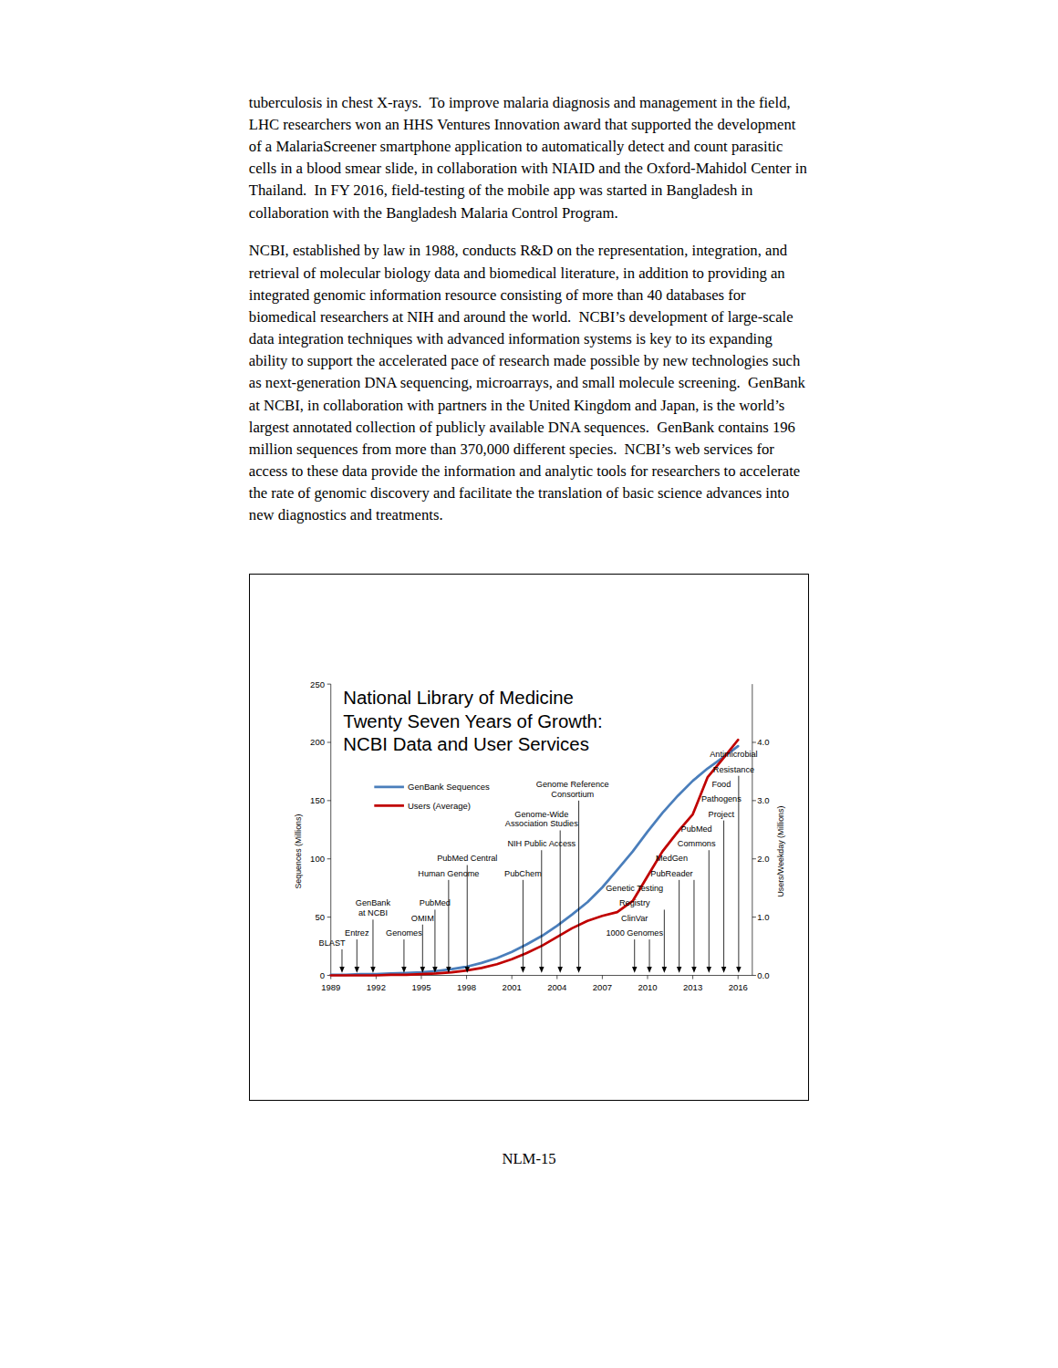tuberculosis in chest X-rays. To improve malaria diagnosis and management in the field, LHC researchers won an HHS Ventures Innovation award that supported the development of a MalariaScreener smartphone application to automatically detect and count parasitic cells in a blood smear slide, in collaboration with NIAID and the Oxford-Mahidol Center in Thailand. In FY 2016, field-testing of the mobile app was started in Bangladesh in collaboration with the Bangladesh Malaria Control Program.
NCBI, established by law in 1988, conducts R&D on the representation, integration, and retrieval of molecular biology data and biomedical literature, in addition to providing an integrated genomic information resource consisting of more than 40 databases for biomedical researchers at NIH and around the world. NCBI’s development of large-scale data integration techniques with advanced information systems is key to its expanding ability to support the accelerated pace of research made possible by new technologies such as next-generation DNA sequencing, microarrays, and small molecule screening. GenBank at NCBI, in collaboration with partners in the United Kingdom and Japan, is the world’s largest annotated collection of publicly available DNA sequences. GenBank contains 196 million sequences from more than 370,000 different species. NCBI’s web services for access to these data provide the information and analytic tools for researchers to accelerate the rate of genomic discovery and facilitate the translation of basic science advances into new diagnostics and treatments.
250 200 150 100 50 0 0.0 1.0 2.0 3.0 4.0 1989 1992 1995 1998 2001 2004 2007 2010 2013 2016 Sequences (Millions) Users/Weekday (Millions) National Library of Medicine Twenty Seven Years of Growth: NCBI Data and User Services GenBank Sequences Users (Average) BLAST Entrez GenBank at NCBI Genomes OMIM PubMed Human Genome PubMed Central PubChem NIH Public Access Genome-Wide Association Studies Genome Reference Consortium 1000 Genomes ClinVar Genetic Testing Registry PubReader MedGen PubMed Commons Food Pathogens Project Antimicrobial Resistance
NLM-15